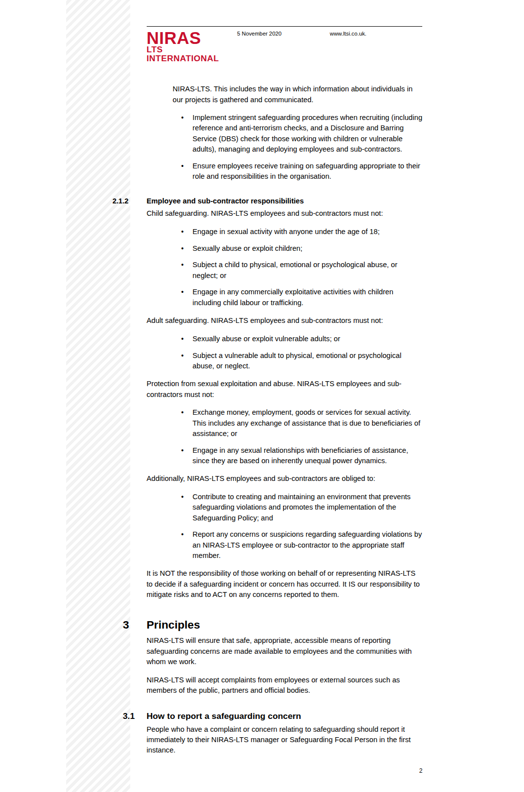NIRAS LTS INTERNATIONAL
5 November 2020
www.ltsi.co.uk.
NIRAS-LTS. This includes the way in which information about individuals in our projects is gathered and communicated.
Implement stringent safeguarding procedures when recruiting (including reference and anti-terrorism checks, and a Disclosure and Barring Service (DBS) check for those working with children or vulnerable adults), managing and deploying employees and sub-contractors.
Ensure employees receive training on safeguarding appropriate to their role and responsibilities in the organisation.
2.1.2 Employee and sub-contractor responsibilities
Child safeguarding. NIRAS-LTS employees and sub-contractors must not:
Engage in sexual activity with anyone under the age of 18;
Sexually abuse or exploit children;
Subject a child to physical, emotional or psychological abuse, or neglect; or
Engage in any commercially exploitative activities with children including child labour or trafficking.
Adult safeguarding. NIRAS-LTS employees and sub-contractors must not:
Sexually abuse or exploit vulnerable adults; or
Subject a vulnerable adult to physical, emotional or psychological abuse, or neglect.
Protection from sexual exploitation and abuse. NIRAS-LTS employees and sub-contractors must not:
Exchange money, employment, goods or services for sexual activity. This includes any exchange of assistance that is due to beneficiaries of assistance; or
Engage in any sexual relationships with beneficiaries of assistance, since they are based on inherently unequal power dynamics.
Additionally, NIRAS-LTS employees and sub-contractors are obliged to:
Contribute to creating and maintaining an environment that prevents safeguarding violations and promotes the implementation of the Safeguarding Policy; and
Report any concerns or suspicions regarding safeguarding violations by an NIRAS-LTS employee or sub-contractor to the appropriate staff member.
It is NOT the responsibility of those working on behalf of or representing NIRAS-LTS to decide if a safeguarding incident or concern has occurred. It IS our responsibility to mitigate risks and to ACT on any concerns reported to them.
3 Principles
NIRAS-LTS will ensure that safe, appropriate, accessible means of reporting safeguarding concerns are made available to employees and the communities with whom we work.
NIRAS-LTS will accept complaints from employees or external sources such as members of the public, partners and official bodies.
3.1 How to report a safeguarding concern
People who have a complaint or concern relating to safeguarding should report it immediately to their NIRAS-LTS manager or Safeguarding Focal Person in the first instance.
2